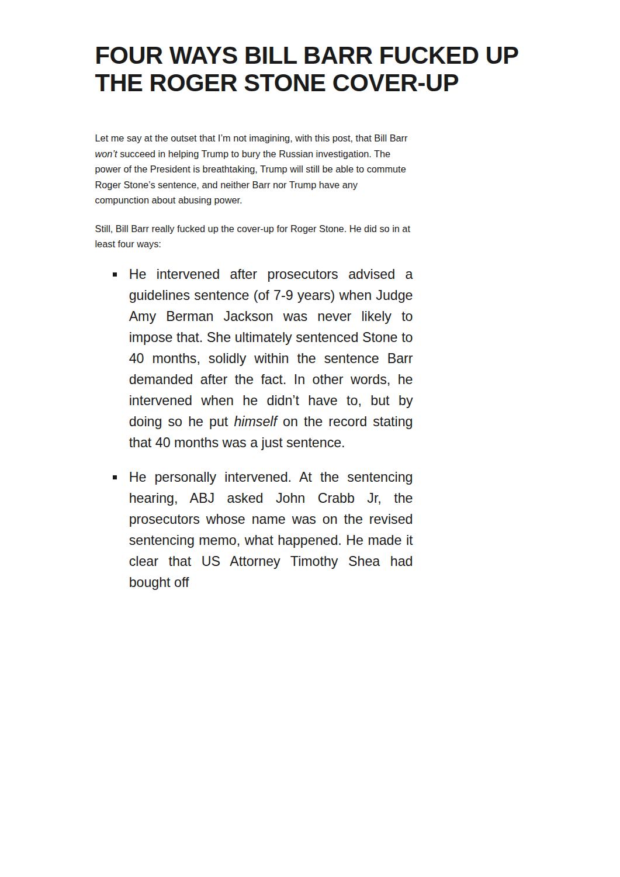Four Ways Bill Barr Fucked Up the Roger Stone Cover-Up
Let me say at the outset that I’m not imagining, with this post, that Bill Barr won’t succeed in helping Trump to bury the Russian investigation. The power of the President is breathtaking, Trump will still be able to commute Roger Stone’s sentence, and neither Barr nor Trump have any compunction about abusing power.
Still, Bill Barr really fucked up the cover-up for Roger Stone. He did so in at least four ways:
He intervened after prosecutors advised a guidelines sentence (of 7-9 years) when Judge Amy Berman Jackson was never likely to impose that. She ultimately sentenced Stone to 40 months, solidly within the sentence Barr demanded after the fact. In other words, he intervened when he didn’t have to, but by doing so he put himself on the record stating that 40 months was a just sentence.
He personally intervened. At the sentencing hearing, ABJ asked John Crabb Jr, the prosecutors whose name was on the revised sentencing memo, what happened. He made it clear that US Attorney Timothy Shea had bought off